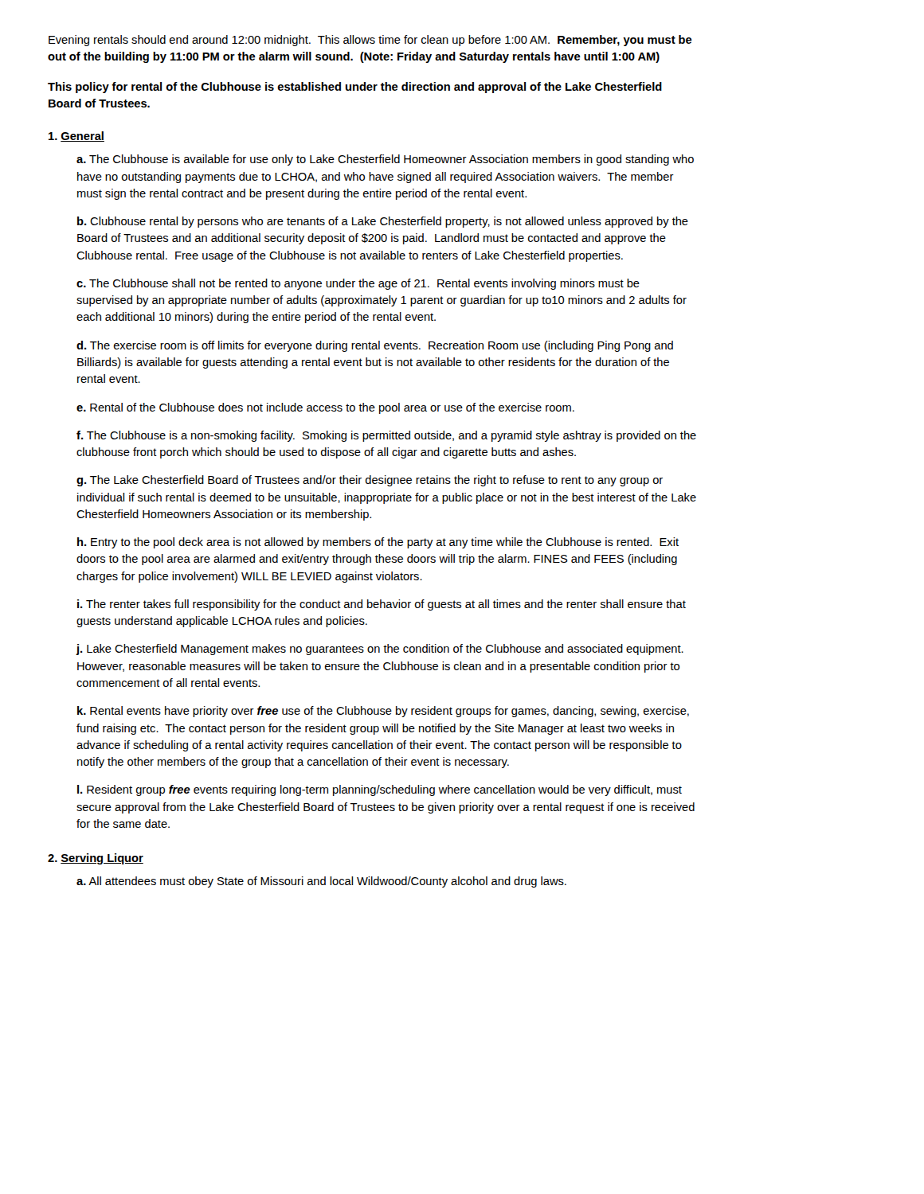Evening rentals should end around 12:00 midnight. This allows time for clean up before 1:00 AM. Remember, you must be out of the building by 11:00 PM or the alarm will sound. (Note: Friday and Saturday rentals have until 1:00 AM)
This policy for rental of the Clubhouse is established under the direction and approval of the Lake Chesterfield Board of Trustees.
1. General
a. The Clubhouse is available for use only to Lake Chesterfield Homeowner Association members in good standing who have no outstanding payments due to LCHOA, and who have signed all required Association waivers. The member must sign the rental contract and be present during the entire period of the rental event.
b. Clubhouse rental by persons who are tenants of a Lake Chesterfield property, is not allowed unless approved by the Board of Trustees and an additional security deposit of $200 is paid. Landlord must be contacted and approve the Clubhouse rental. Free usage of the Clubhouse is not available to renters of Lake Chesterfield properties.
c. The Clubhouse shall not be rented to anyone under the age of 21. Rental events involving minors must be supervised by an appropriate number of adults (approximately 1 parent or guardian for up to10 minors and 2 adults for each additional 10 minors) during the entire period of the rental event.
d. The exercise room is off limits for everyone during rental events. Recreation Room use (including Ping Pong and Billiards) is available for guests attending a rental event but is not available to other residents for the duration of the rental event.
e. Rental of the Clubhouse does not include access to the pool area or use of the exercise room.
f. The Clubhouse is a non-smoking facility. Smoking is permitted outside, and a pyramid style ashtray is provided on the clubhouse front porch which should be used to dispose of all cigar and cigarette butts and ashes.
g. The Lake Chesterfield Board of Trustees and/or their designee retains the right to refuse to rent to any group or individual if such rental is deemed to be unsuitable, inappropriate for a public place or not in the best interest of the Lake Chesterfield Homeowners Association or its membership.
h. Entry to the pool deck area is not allowed by members of the party at any time while the Clubhouse is rented. Exit doors to the pool area are alarmed and exit/entry through these doors will trip the alarm. FINES and FEES (including charges for police involvement) WILL BE LEVIED against violators.
i. The renter takes full responsibility for the conduct and behavior of guests at all times and the renter shall ensure that guests understand applicable LCHOA rules and policies.
j. Lake Chesterfield Management makes no guarantees on the condition of the Clubhouse and associated equipment. However, reasonable measures will be taken to ensure the Clubhouse is clean and in a presentable condition prior to commencement of all rental events.
k. Rental events have priority over free use of the Clubhouse by resident groups for games, dancing, sewing, exercise, fund raising etc. The contact person for the resident group will be notified by the Site Manager at least two weeks in advance if scheduling of a rental activity requires cancellation of their event. The contact person will be responsible to notify the other members of the group that a cancellation of their event is necessary.
l. Resident group free events requiring long-term planning/scheduling where cancellation would be very difficult, must secure approval from the Lake Chesterfield Board of Trustees to be given priority over a rental request if one is received for the same date.
2. Serving Liquor
a. All attendees must obey State of Missouri and local Wildwood/County alcohol and drug laws.